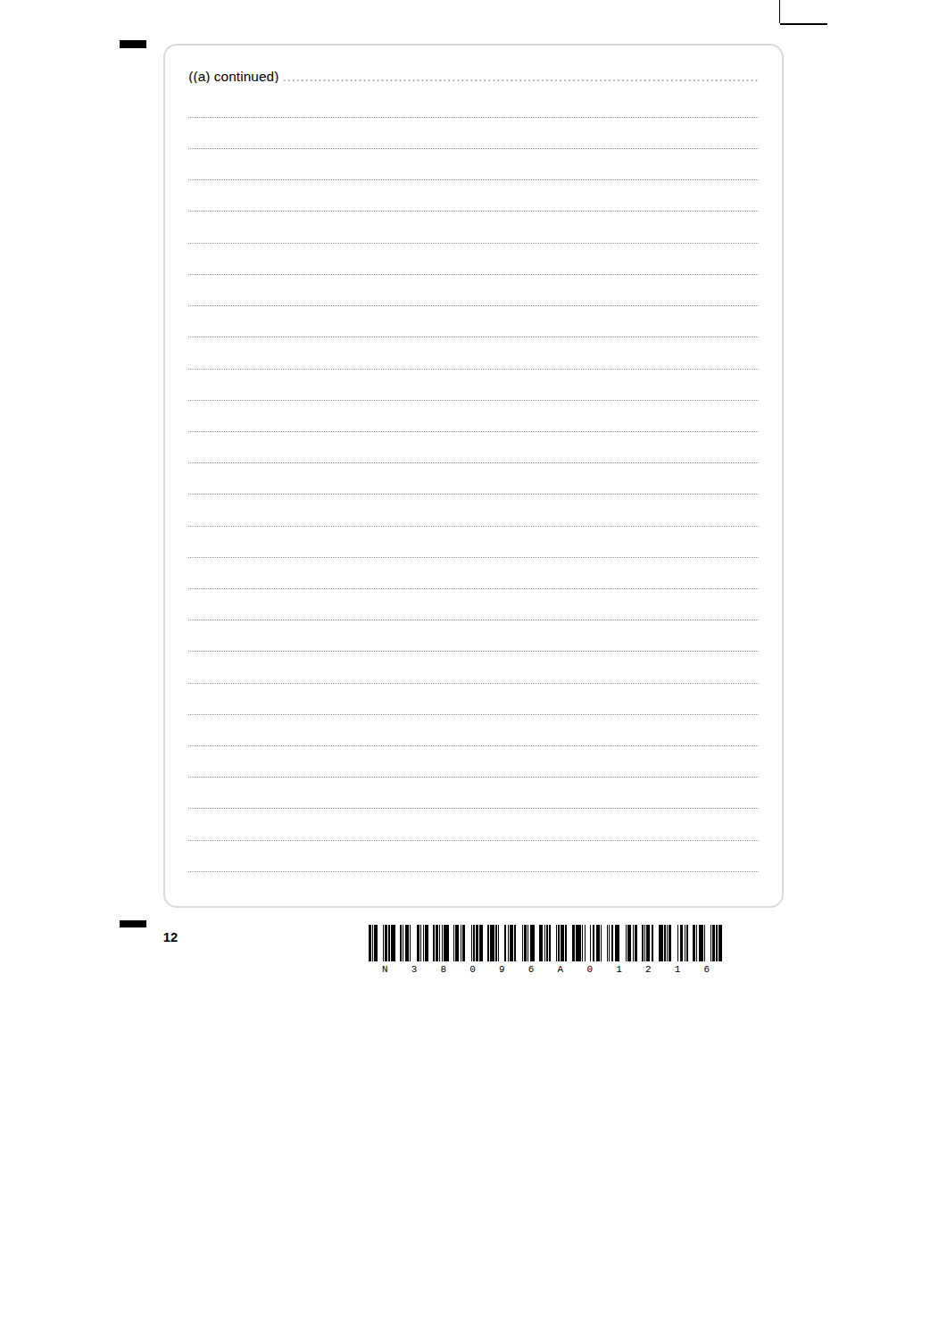((a) continued) ...........................................................................................................................................................................
12
N 3 8 0 9 6 A 0 1 2 1 6